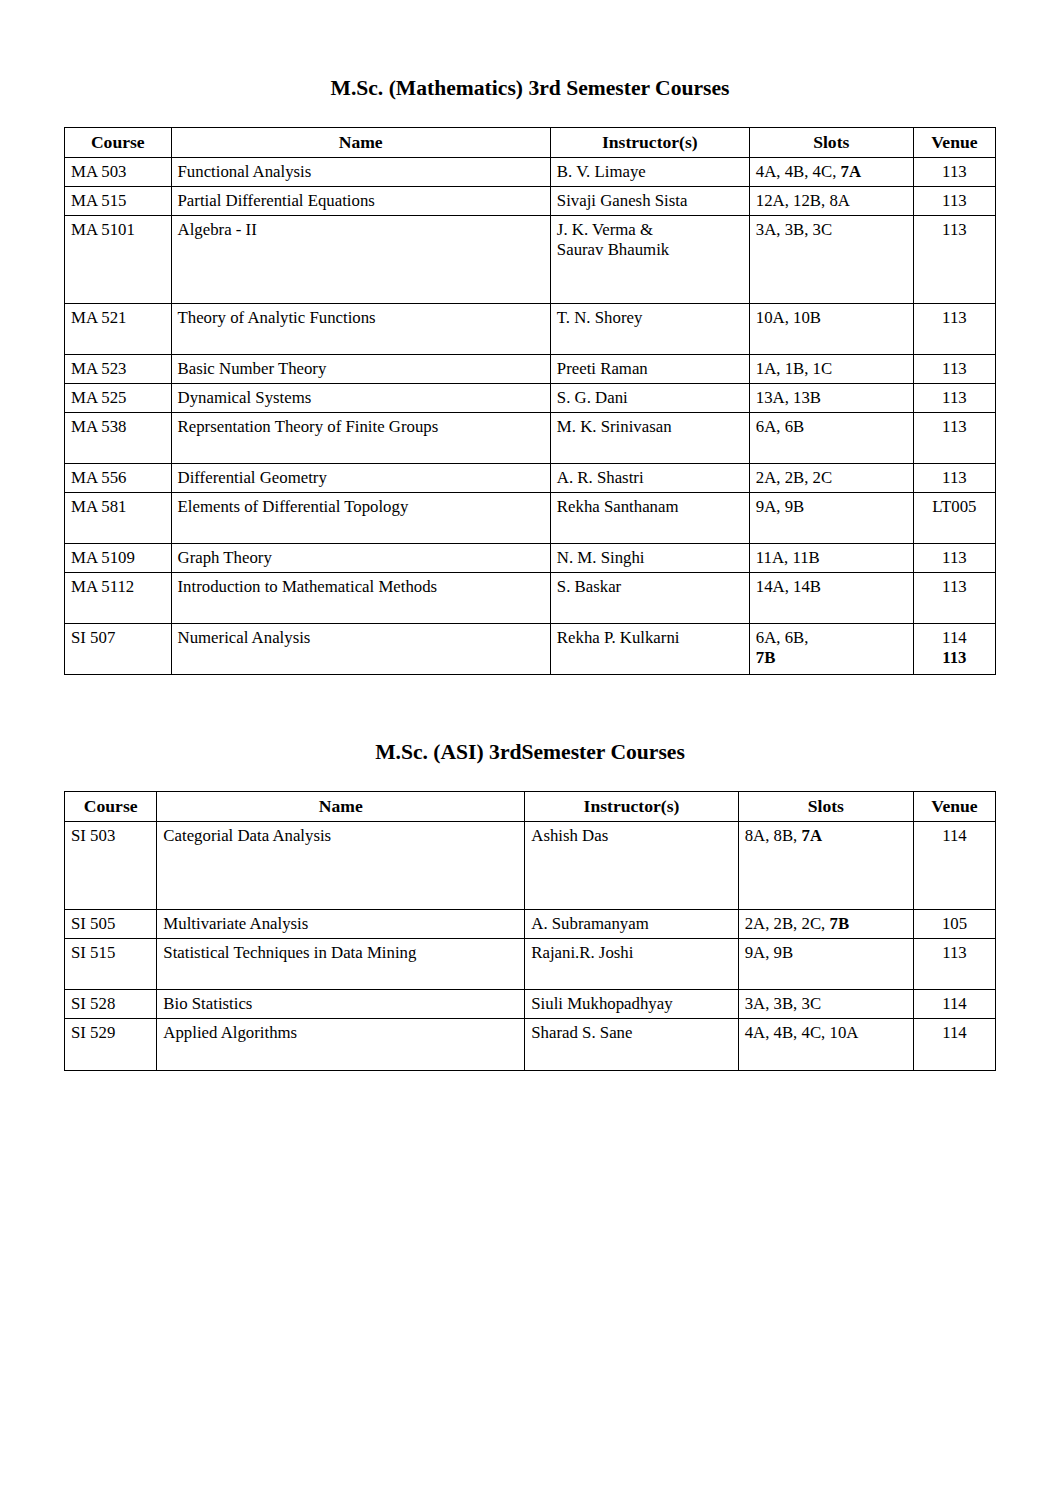M.Sc. (Mathematics) 3rd Semester Courses
| Course | Name | Instructor(s) | Slots | Venue |
| --- | --- | --- | --- | --- |
| MA 503 | Functional Analysis | B. V. Limaye | 4A, 4B, 4C, 7A | 113 |
| MA 515 | Partial Differential Equations | Sivaji Ganesh Sista | 12A, 12B, 8A | 113 |
| MA 5101 | Algebra - II | J. K. Verma & Saurav Bhaumik | 3A, 3B, 3C | 113 |
| MA 521 | Theory of Analytic Functions | T. N. Shorey | 10A, 10B | 113 |
| MA 523 | Basic Number Theory | Preeti Raman | 1A, 1B, 1C | 113 |
| MA 525 | Dynamical Systems | S. G. Dani | 13A, 13B | 113 |
| MA 538 | Reprsentation Theory of Finite Groups | M. K. Srinivasan | 6A, 6B | 113 |
| MA 556 | Differential Geometry | A. R. Shastri | 2A, 2B, 2C | 113 |
| MA 581 | Elements of Differential Topology | Rekha Santhanam | 9A, 9B | LT005 |
| MA 5109 | Graph Theory | N. M. Singhi | 11A, 11B | 113 |
| MA 5112 | Introduction to Mathematical Methods | S. Baskar | 14A, 14B | 113 |
| SI 507 | Numerical Analysis | Rekha P. Kulkarni | 6A, 6B, 7B | 114 113 |
M.Sc. (ASI) 3rdSemester Courses
| Course | Name | Instructor(s) | Slots | Venue |
| --- | --- | --- | --- | --- |
| SI 503 | Categorial Data Analysis | Ashish Das | 8A, 8B, 7A | 114 |
| SI 505 | Multivariate Analysis | A. Subramanyam | 2A, 2B, 2C, 7B | 105 |
| SI 515 | Statistical Techniques in Data Mining | Rajani.R. Joshi | 9A, 9B | 113 |
| SI 528 | Bio Statistics | Siuli Mukhopadhyay | 3A, 3B, 3C | 114 |
| SI 529 | Applied Algorithms | Sharad S. Sane | 4A, 4B, 4C, 10A | 114 |